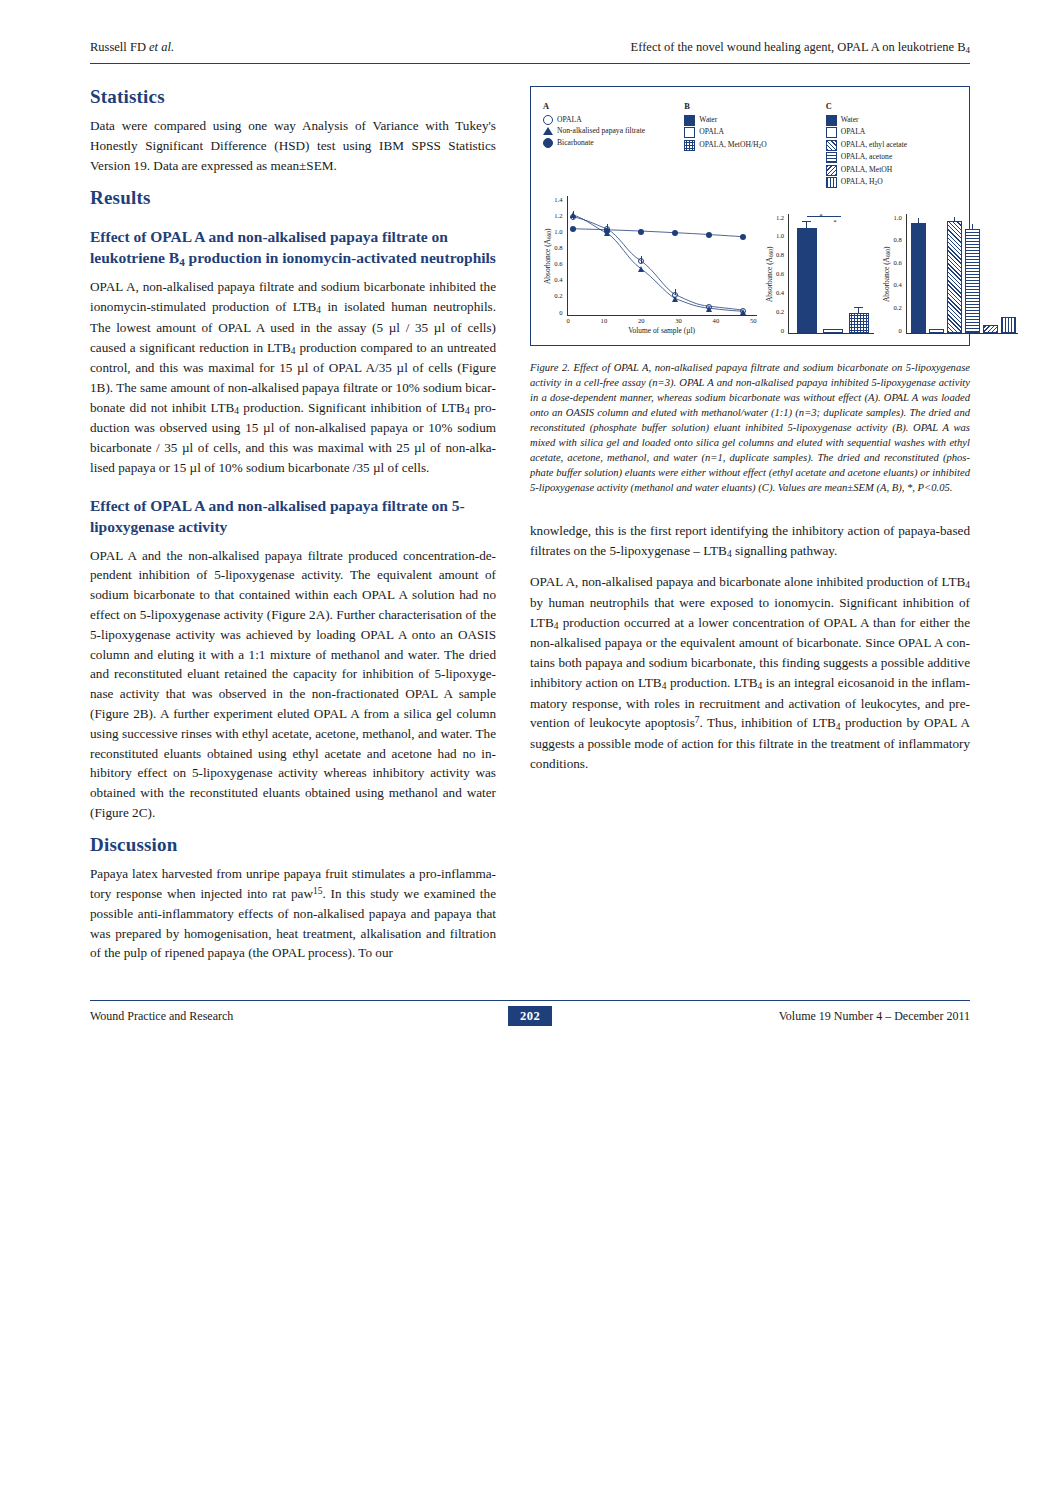Russell FD et al.
Effect of the novel wound healing agent, OPAL A on leukotriene B4
Statistics
Data were compared using one way Analysis of Variance with Tukey's Honestly Significant Difference (HSD) test using IBM SPSS Statistics Version 19. Data are expressed as mean±SEM.
Results
Effect of OPAL A and non-alkalised papaya filtrate on leukotriene B4 production in ionomycin-activated neutrophils
OPAL A, non-alkalised papaya filtrate and sodium bicarbonate inhibited the ionomycin-stimulated production of LTB4 in isolated human neutrophils. The lowest amount of OPAL A used in the assay (5 µl / 35 µl of cells) caused a significant reduction in LTB4 production compared to an untreated control, and this was maximal for 15 µl of OPAL A/35 µl of cells (Figure 1B). The same amount of non-alkalised papaya filtrate or 10% sodium bicarbonate did not inhibit LTB4 production. Significant inhibition of LTB4 production was observed using 15 µl of non-alkalised papaya or 10% sodium bicarbonate / 35 µl of cells, and this was maximal with 25 µl of non-alkalised papaya or 15 µl of 10% sodium bicarbonate /35 µl of cells.
Effect of OPAL A and non-alkalised papaya filtrate on 5-lipoxygenase activity
OPAL A and the non-alkalised papaya filtrate produced concentration-dependent inhibition of 5-lipoxygenase activity. The equivalent amount of sodium bicarbonate to that contained within each OPAL A solution had no effect on 5-lipoxygenase activity (Figure 2A). Further characterisation of the 5-lipoxygenase activity was achieved by loading OPAL A onto an OASIS column and eluting it with a 1:1 mixture of methanol and water. The dried and reconstituted eluant retained the capacity for inhibition of 5-lipoxygenase activity that was observed in the non-fractionated OPAL A sample (Figure 2B). A further experiment eluted OPAL A from a silica gel column using successive rinses with ethyl acetate, acetone, methanol, and water. The reconstituted eluants obtained using ethyl acetate and acetone had no inhibitory effect on 5-lipoxygenase activity whereas inhibitory activity was obtained with the reconstituted eluants obtained using methanol and water (Figure 2C).
Discussion
Papaya latex harvested from unripe papaya fruit stimulates a pro-inflammatory response when injected into rat paw15. In this study we examined the possible anti-inflammatory effects of non-alkalised papaya and papaya that was prepared by homogenisation, heat treatment, alkalisation and filtration of the pulp of ripened papaya (the OPAL process). To our
A
OPALA
Non-alkalised papaya filtrate
Bicarbonate
B
Water
OPALA
OPALA, MetOH/H2O
C
Water
OPALA
OPALA, ethyl acetate
OPALA, acetone
OPALA, MetOH
OPALA, H2O
Absorbance (A660)
1.41.21.00.80.60.40.20
01020304050
Volume of sample (µl)
Absorbance (A660)
1.21.00.80.60.40.20
*
*
Absorbance (A660)
1.00.80.60.40.20
Figure 2. Effect of OPAL A, non-alkalised papaya filtrate and sodium bicarbonate on 5-lipoxygenase activity in a cell-free assay (n=3). OPAL A and non-alkalised papaya inhibited 5-lipoxygenase activity in a dose-dependent manner, whereas sodium bicarbonate was without effect (A). OPAL A was loaded onto an OASIS column and eluted with methanol/water (1:1) (n=3; duplicate samples). The dried and reconstituted (phosphate buffer solution) eluant inhibited 5-lipoxygenase activity (B). OPAL A was mixed with silica gel and loaded onto silica gel columns and eluted with sequential washes with ethyl acetate, acetone, methanol, and water (n=1, duplicate samples). The dried and reconstituted (phosphate buffer solution) eluants were either without effect (ethyl acetate and acetone eluants) or inhibited 5-lipoxygenase activity (methanol and water eluants) (C). Values are mean±SEM (A, B), *, P<0.05.
knowledge, this is the first report identifying the inhibitory action of papaya-based filtrates on the 5-lipoxygenase – LTB4 signalling pathway.
OPAL A, non-alkalised papaya and bicarbonate alone inhibited production of LTB4 by human neutrophils that were exposed to ionomycin. Significant inhibition of LTB4 production occurred at a lower concentration of OPAL A than for either the non-alkalised papaya or the equivalent amount of bicarbonate. Since OPAL A contains both papaya and sodium bicarbonate, this finding suggests a possible additive inhibitory action on LTB4 production. LTB4 is an integral eicosanoid in the inflammatory response, with roles in recruitment and activation of leukocytes, and prevention of leukocyte apoptosis7. Thus, inhibition of LTB4 production by OPAL A suggests a possible mode of action for this filtrate in the treatment of inflammatory conditions.
Wound Practice and Research
202
Volume 19 Number 4 – December 2011